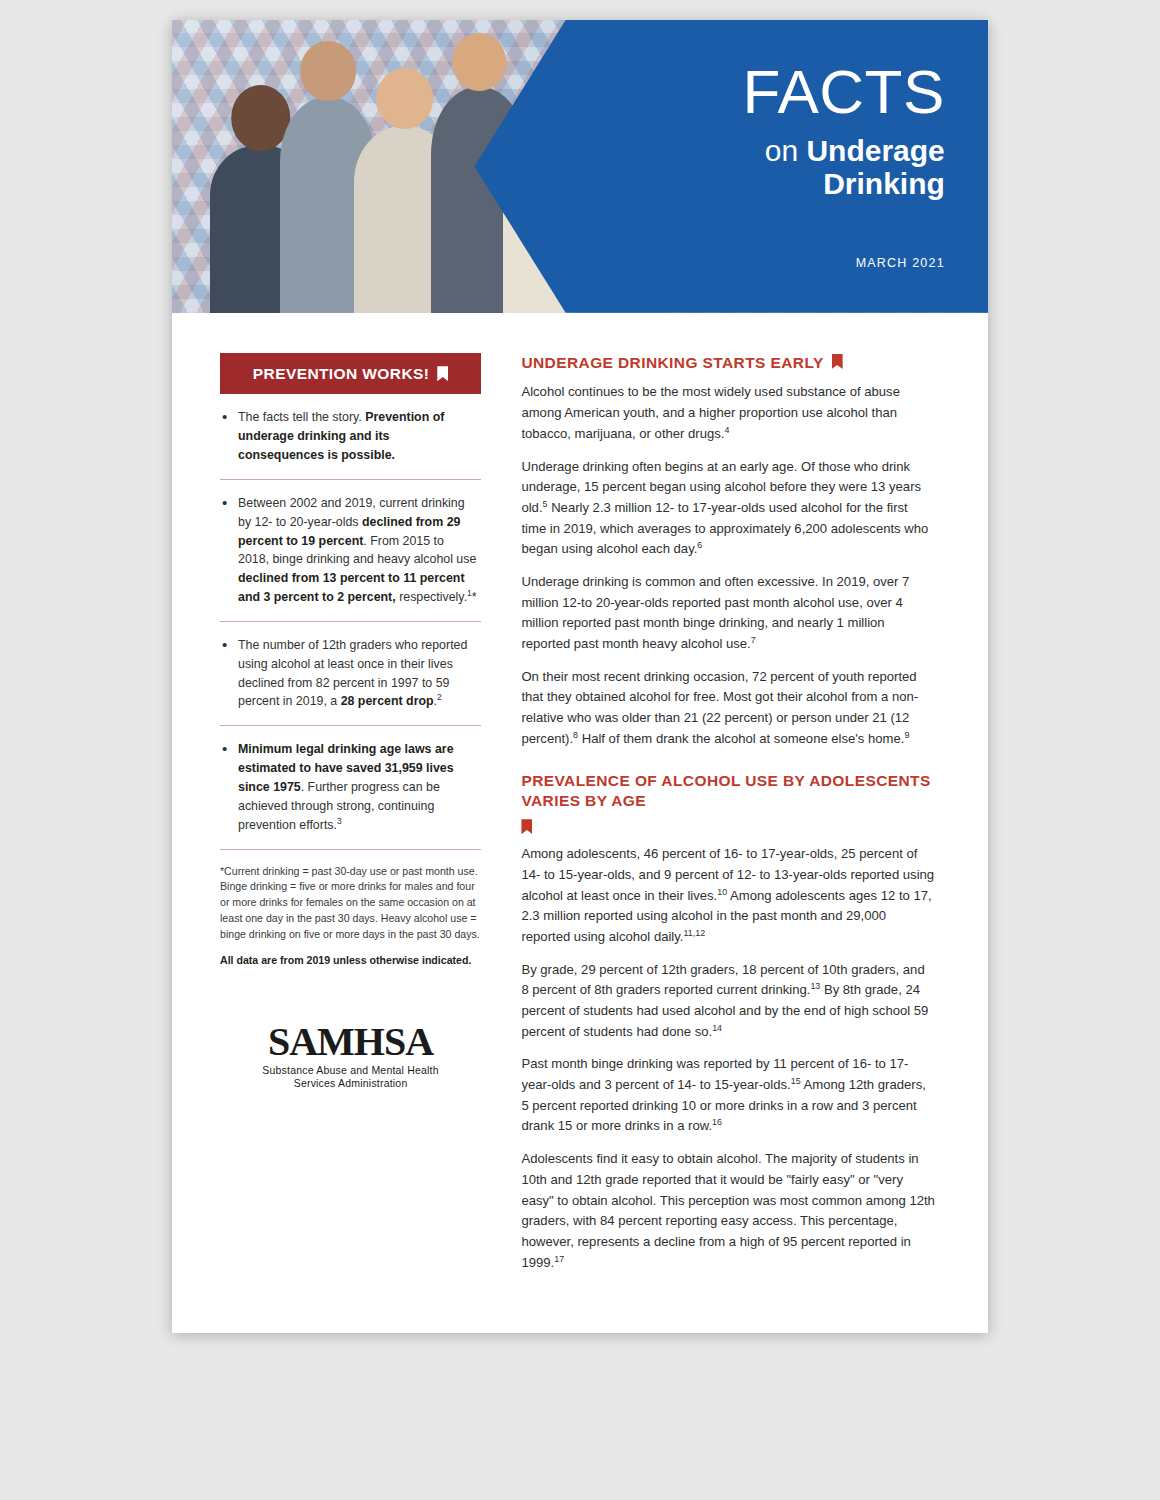FACTS
on Underage
Drinking
MARCH 2021
PREVENTION WORKS!
The facts tell the story. Prevention of underage drinking and its consequences is possible.
Between 2002 and 2019, current drinking by 12- to 20-year-olds declined from 29 percent to 19 percent. From 2015 to 2018, binge drinking and heavy alcohol use declined from 13 percent to 11 percent and 3 percent to 2 percent, respectively.1*
The number of 12th graders who reported using alcohol at least once in their lives declined from 82 percent in 1997 to 59 percent in 2019, a 28 percent drop.2
Minimum legal drinking age laws are estimated to have saved 31,959 lives since 1975. Further progress can be achieved through strong, continuing prevention efforts.3
*Current drinking = past 30-day use or past month use. Binge drinking = five or more drinks for males and four or more drinks for females on the same occasion on at least one day in the past 30 days. Heavy alcohol use = binge drinking on five or more days in the past 30 days.
All data are from 2019 unless otherwise indicated.
SAMHSA
Substance Abuse and Mental Health
Services Administration
UNDERAGE DRINKING STARTS EARLY
Alcohol continues to be the most widely used substance of abuse among American youth, and a higher proportion use alcohol than tobacco, marijuana, or other drugs.4
Underage drinking often begins at an early age. Of those who drink underage, 15 percent began using alcohol before they were 13 years old.5 Nearly 2.3 million 12- to 17-year-olds used alcohol for the first time in 2019, which averages to approximately 6,200 adolescents who began using alcohol each day.6
Underage drinking is common and often excessive. In 2019, over 7 million 12-to 20-year-olds reported past month alcohol use, over 4 million reported past month binge drinking, and nearly 1 million reported past month heavy alcohol use.7
On their most recent drinking occasion, 72 percent of youth reported that they obtained alcohol for free. Most got their alcohol from a non-relative who was older than 21 (22 percent) or person under 21 (12 percent).8 Half of them drank the alcohol at someone else's home.9
PREVALENCE OF ALCOHOL USE BY ADOLESCENTS VARIES BY AGE
Among adolescents, 46 percent of 16- to 17-year-olds, 25 percent of 14- to 15-year-olds, and 9 percent of 12- to 13-year-olds reported using alcohol at least once in their lives.10 Among adolescents ages 12 to 17, 2.3 million reported using alcohol in the past month and 29,000 reported using alcohol daily.11,12
By grade, 29 percent of 12th graders, 18 percent of 10th graders, and 8 percent of 8th graders reported current drinking.13 By 8th grade, 24 percent of students had used alcohol and by the end of high school 59 percent of students had done so.14
Past month binge drinking was reported by 11 percent of 16- to 17-year-olds and 3 percent of 14- to 15-year-olds.15 Among 12th graders, 5 percent reported drinking 10 or more drinks in a row and 3 percent drank 15 or more drinks in a row.16
Adolescents find it easy to obtain alcohol. The majority of students in 10th and 12th grade reported that it would be "fairly easy" or "very easy" to obtain alcohol. This perception was most common among 12th graders, with 84 percent reporting easy access. This percentage, however, represents a decline from a high of 95 percent reported in 1999.17